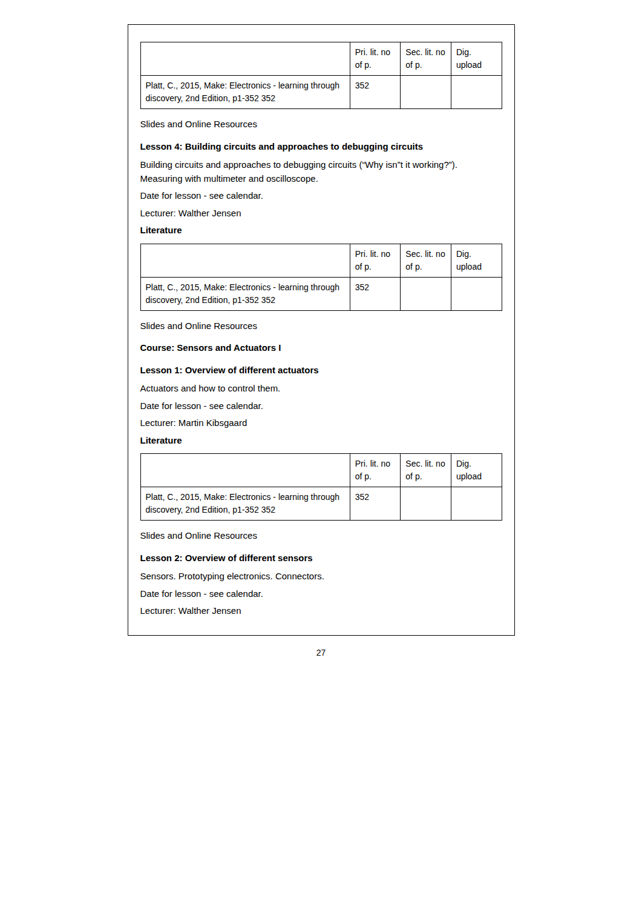| | Pri. lit. no of p. | Sec. lit. no of p. | Dig. upload |
| --- | --- | --- | --- |
| Platt, C., 2015, Make: Electronics - learning through discovery, 2nd Edition, p1-352 352 | 352 | | |
Slides and Online Resources
Lesson 4: Building circuits and approaches to debugging circuits
Building circuits and approaches to debugging circuits (“Why isn”t it working?”). Measuring with multimeter and oscilloscope.
Date for lesson - see calendar.
Lecturer: Walther Jensen
Literature
| | Pri. lit. no of p. | Sec. lit. no of p. | Dig. upload |
| --- | --- | --- | --- |
| Platt, C., 2015, Make: Electronics - learning through discovery, 2nd Edition, p1-352 352 | 352 | | |
Slides and Online Resources
Course: Sensors and Actuators I
Lesson 1: Overview of different actuators
Actuators and how to control them.
Date for lesson - see calendar.
Lecturer: Martin Kibsgaard
Literature
| | Pri. lit. no of p. | Sec. lit. no of p. | Dig. upload |
| --- | --- | --- | --- |
| Platt, C., 2015, Make: Electronics - learning through discovery, 2nd Edition, p1-352 352 | 352 | | |
Slides and Online Resources
Lesson 2: Overview of different sensors
Sensors. Prototyping electronics. Connectors.
Date for lesson - see calendar.
Lecturer: Walther Jensen
27